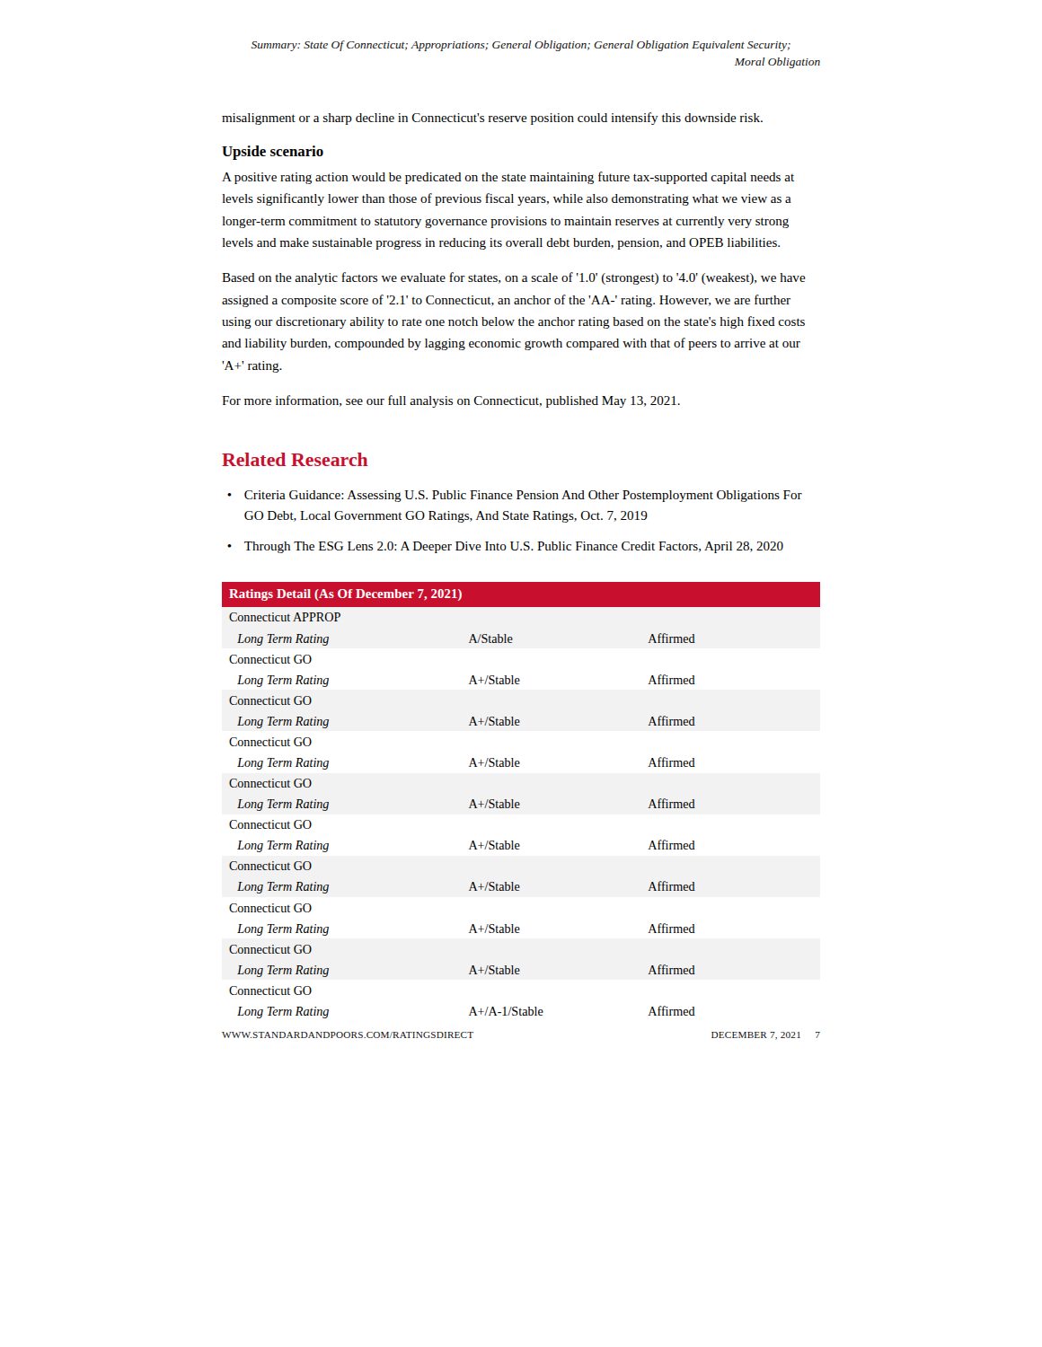Summary: State Of Connecticut; Appropriations; General Obligation; General Obligation Equivalent Security; Moral Obligation
misalignment or a sharp decline in Connecticut's reserve position could intensify this downside risk.
Upside scenario
A positive rating action would be predicated on the state maintaining future tax-supported capital needs at levels significantly lower than those of previous fiscal years, while also demonstrating what we view as a longer-term commitment to statutory governance provisions to maintain reserves at currently very strong levels and make sustainable progress in reducing its overall debt burden, pension, and OPEB liabilities.
Based on the analytic factors we evaluate for states, on a scale of '1.0' (strongest) to '4.0' (weakest), we have assigned a composite score of '2.1' to Connecticut, an anchor of the 'AA-' rating. However, we are further using our discretionary ability to rate one notch below the anchor rating based on the state's high fixed costs and liability burden, compounded by lagging economic growth compared with that of peers to arrive at our 'A+' rating.
For more information, see our full analysis on Connecticut, published May 13, 2021.
Related Research
Criteria Guidance: Assessing U.S. Public Finance Pension And Other Postemployment Obligations For GO Debt, Local Government GO Ratings, And State Ratings, Oct. 7, 2019
Through The ESG Lens 2.0: A Deeper Dive Into U.S. Public Finance Credit Factors, April 28, 2020
Ratings Detail (As Of December 7, 2021)
| Connecticut APPROP | | |
| Long Term Rating | A/Stable | Affirmed |
| Connecticut GO | | |
| Long Term Rating | A+/Stable | Affirmed |
| Connecticut GO | | |
| Long Term Rating | A+/Stable | Affirmed |
| Connecticut GO | | |
| Long Term Rating | A+/Stable | Affirmed |
| Connecticut GO | | |
| Long Term Rating | A+/Stable | Affirmed |
| Connecticut GO | | |
| Long Term Rating | A+/Stable | Affirmed |
| Connecticut GO | | |
| Long Term Rating | A+/Stable | Affirmed |
| Connecticut GO | | |
| Long Term Rating | A+/Stable | Affirmed |
| Connecticut GO | | |
| Long Term Rating | A+/Stable | Affirmed |
| Connecticut GO | | |
| Long Term Rating | A+/A-1/Stable | Affirmed |
www.standardandpoors.com/ratingsdirect DECEMBER 7, 20217